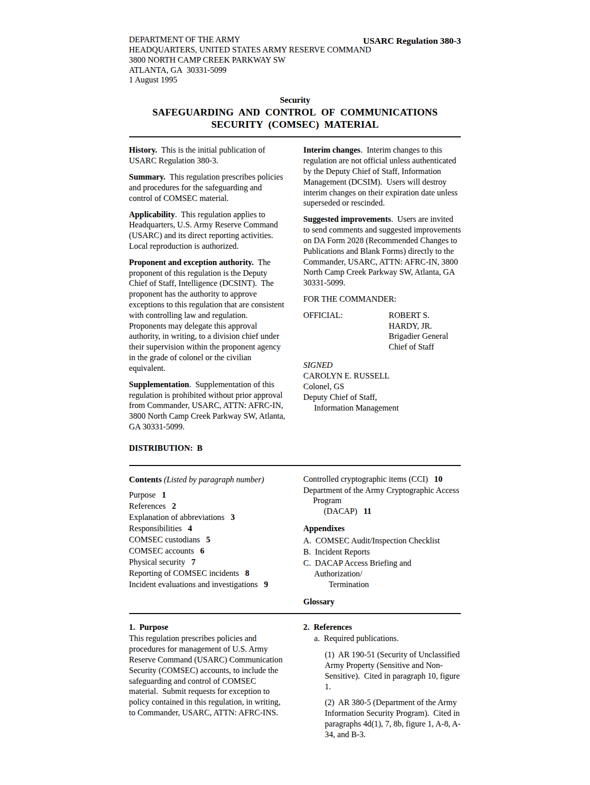USARC Regulation 380-3
DEPARTMENT OF THE ARMY
HEADQUARTERS, UNITED STATES ARMY RESERVE COMMAND
3800 NORTH CAMP CREEK PARKWAY SW
ATLANTA, GA 30331-5099
1 August 1995
Security
SAFEGUARDING AND CONTROL OF COMMUNICATIONS
SECURITY (COMSEC) MATERIAL
History. This is the initial publication of USARC Regulation 380-3.
Summary. This regulation prescribes policies and procedures for the safeguarding and control of COMSEC material.
Applicability. This regulation applies to Headquarters, U.S. Army Reserve Command (USARC) and its direct reporting activities. Local reproduction is authorized.
Proponent and exception authority. The proponent of this regulation is the Deputy Chief of Staff, Intelligence (DCSINT). The proponent has the authority to approve exceptions to this regulation that are consistent with controlling law and regulation. Proponents may delegate this approval authority, in writing, to a division chief under their supervision within the proponent agency in the grade of colonel or the civilian equivalent.
Supplementation. Supplementation of this regulation is prohibited without prior approval from Commander, USARC, ATTN: AFRC-IN, 3800 North Camp Creek Parkway SW, Atlanta, GA 30331-5099.
DISTRIBUTION: B
Interim changes. Interim changes to this regulation are not official unless authenticated by the Deputy Chief of Staff, Information Management (DCSIM). Users will destroy interim changes on their expiration date unless superseded or rescinded.
Suggested improvements. Users are invited to send comments and suggested improvements on DA Form 2028 (Recommended Changes to Publications and Blank Forms) directly to the Commander, USARC, ATTN: AFRC-IN, 3800 North Camp Creek Parkway SW, Atlanta, GA 30331-5099.
FOR THE COMMANDER:
OFFICIAL:
ROBERT S. HARDY, JR.
Brigadier General
Chief of Staff
SIGNED
CAROLYN E. RUSSELL
Colonel, GS
Deputy Chief of Staff,
Information Management
Contents (Listed by paragraph number)
Purpose 1
References 2
Explanation of abbreviations 3
Responsibilities 4
COMSEC custodians 5
COMSEC accounts 6
Physical security 7
Reporting of COMSEC incidents 8
Incident evaluations and investigations 9
Controlled cryptographic items (CCI) 10
Department of the Army Cryptographic Access Program
(DACAP) 11
Appendixes
A. COMSEC Audit/Inspection Checklist
B. Incident Reports
C. DACAP Access Briefing and Authorization/
Termination
Glossary
1. Purpose
This regulation prescribes policies and procedures for management of U.S. Army Reserve Command (USARC) Communication Security (COMSEC) accounts, to include the safeguarding and control of COMSEC material. Submit requests for exception to policy contained in this regulation, in writing, to Commander, USARC, ATTN: AFRC-INS.
2. References
a. Required publications.
(1) AR 190-51 (Security of Unclassified Army Property (Sensitive and Non-Sensitive). Cited in paragraph 10, figure 1.
(2) AR 380-5 (Department of the Army Information Security Program). Cited in paragraphs 4d(1), 7, 8b, figure 1, A-8, A-34, and B-3.